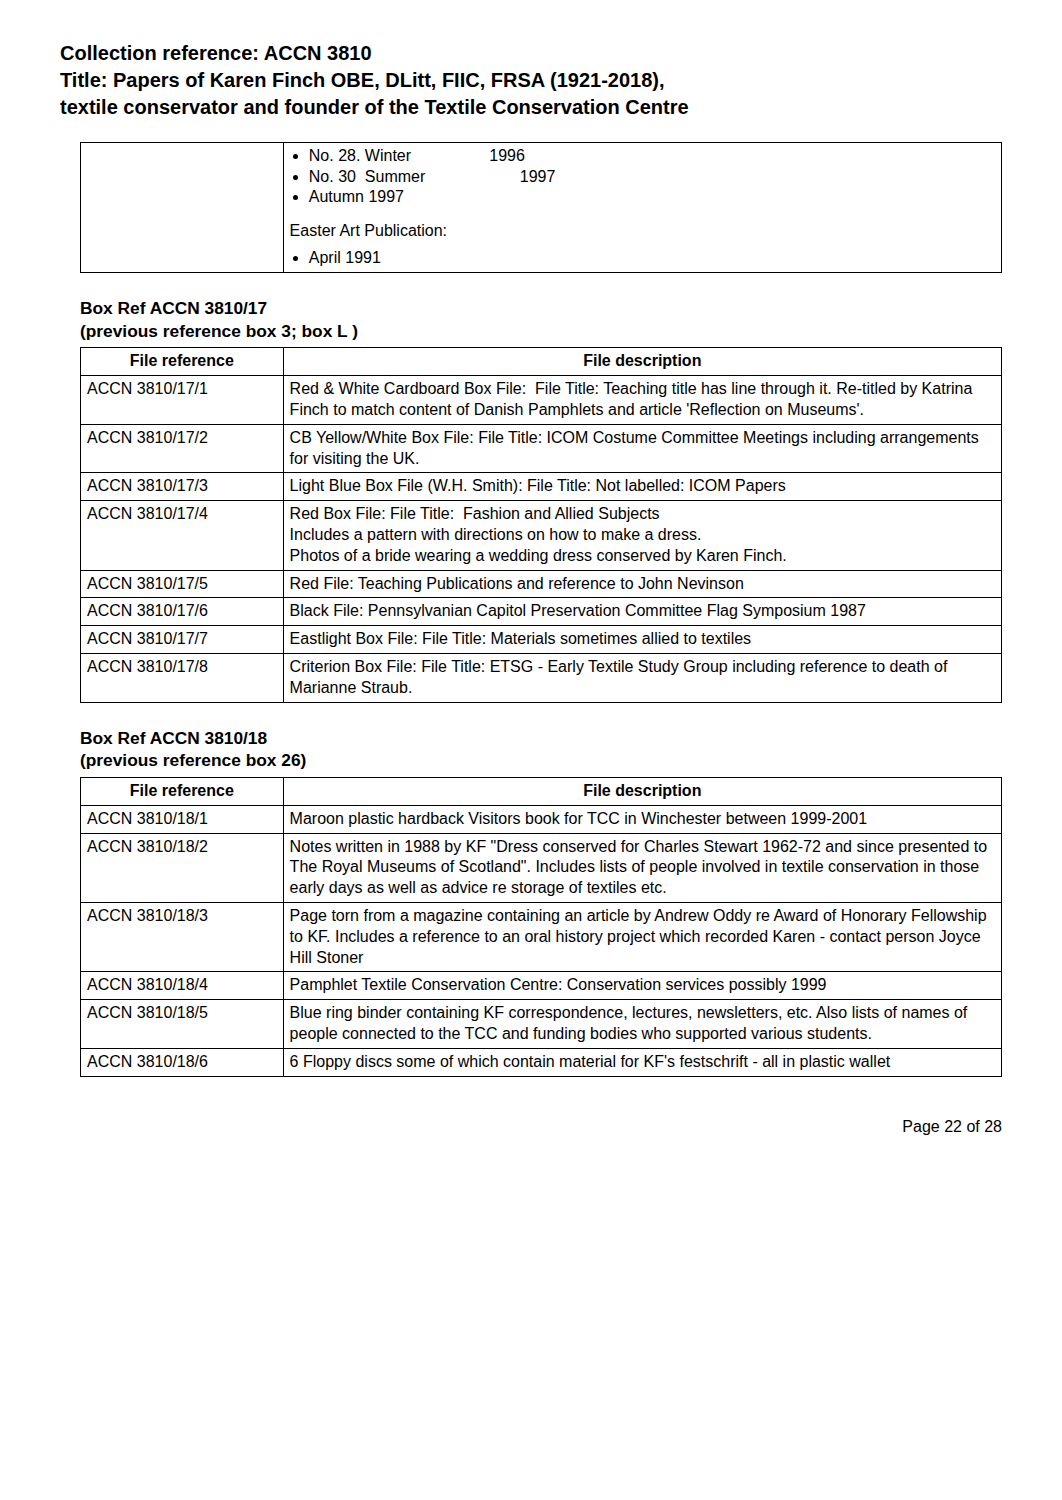Collection reference: ACCN 3810
Title: Papers of Karen Finch OBE, DLitt, FIIC, FRSA (1921-2018),
textile conservator and founder of the Textile Conservation Centre
| | No. 28. Winter 1996 No. 30 Summer 1997 Autumn 1997 Easter Art Publication: April 1991 |
Box Ref ACCN 3810/17
(previous reference box 3; box L )
| File reference | File description |
| --- | --- |
| ACCN 3810/17/1 | Red & White Cardboard Box File: File Title: Teaching title has line through it. Re-titled by Katrina Finch to match content of Danish Pamphlets and article 'Reflection on Museums'. |
| ACCN 3810/17/2 | CB Yellow/White Box File: File Title: ICOM Costume Committee Meetings including arrangements for visiting the UK. |
| ACCN 3810/17/3 | Light Blue Box File (W.H. Smith): File Title: Not labelled: ICOM Papers |
| ACCN 3810/17/4 | Red Box File: File Title: Fashion and Allied Subjects Includes a pattern with directions on how to make a dress. Photos of a bride wearing a wedding dress conserved by Karen Finch. |
| ACCN 3810/17/5 | Red File: Teaching Publications and reference to John Nevinson |
| ACCN 3810/17/6 | Black File: Pennsylvanian Capitol Preservation Committee Flag Symposium 1987 |
| ACCN 3810/17/7 | Eastlight Box File: File Title: Materials sometimes allied to textiles |
| ACCN 3810/17/8 | Criterion Box File: File Title: ETSG - Early Textile Study Group including reference to death of Marianne Straub. |
Box Ref ACCN 3810/18
(previous reference box 26)
| File reference | File description |
| --- | --- |
| ACCN 3810/18/1 | Maroon plastic hardback Visitors book for TCC in Winchester between 1999-2001 |
| ACCN 3810/18/2 | Notes written in 1988 by KF "Dress conserved for Charles Stewart 1962-72 and since presented to The Royal Museums of Scotland". Includes lists of people involved in textile conservation in those early days as well as advice re storage of textiles etc. |
| ACCN 3810/18/3 | Page torn from a magazine containing an article by Andrew Oddy re Award of Honorary Fellowship to KF. Includes a reference to an oral history project which recorded Karen - contact person Joyce Hill Stoner |
| ACCN 3810/18/4 | Pamphlet Textile Conservation Centre: Conservation services possibly 1999 |
| ACCN 3810/18/5 | Blue ring binder containing KF correspondence, lectures, newsletters, etc. Also lists of names of people connected to the TCC and funding bodies who supported various students. |
| ACCN 3810/18/6 | 6 Floppy discs some of which contain material for KF's festschrift - all in plastic wallet |
Page 22 of 28